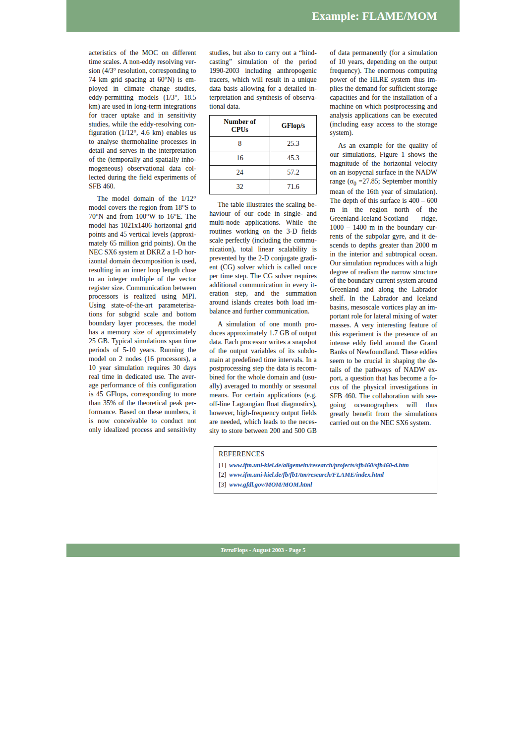Example: FLAME/MOM
acteristics of the MOC on different time scales. A non-eddy resolving version (4/3° resolution, corresponding to 74 km grid spacing at 60°N) is employed in climate change studies, eddy-permitting models (1/3°, 18.5 km) are used in long-term integrations for tracer uptake and in sensitivity studies, while the eddy-resolving configuration (1/12°, 4.6 km) enables us to analyse thermohaline processes in detail and serves in the interpretation of the (temporally and spatially inhomogeneous) observational data collected during the field experiments of SFB 460.
The model domain of the 1/12° model covers the region from 18°S to 70°N and from 100°W to 16°E. The model has 1021x1406 horizontal grid points and 45 vertical levels (approximately 65 million grid points). On the NEC SX6 system at DKRZ a 1-D horizontal domain decomposition is used, resulting in an inner loop length close to an integer multiple of the vector register size. Communication between processors is realized using MPI. Using state-of-the-art parameterisations for subgrid scale and bottom boundary layer processes, the model has a memory size of approximately 25 GB. Typical simulations span time periods of 5-10 years. Running the model on 2 nodes (16 processors), a 10 year simulation requires 30 days real time in dedicated use. The average performance of this configuration is 45 GFlops, corresponding to more than 35% of the theoretical peak performance. Based on these numbers, it is now conceivable to conduct not only idealized process and sensitivity studies, but also to carry out a “hindcasting” simulation of the period 1990-2003 including anthropogenic tracers, which will result in a unique data basis allowing for a detailed interpretation and synthesis of observational data.
| Number of CPUs | GFlop/s |
| --- | --- |
| 8 | 25.3 |
| 16 | 45.3 |
| 24 | 57.2 |
| 32 | 71.6 |
The table illustrates the scaling behaviour of our code in single- and multi-node applications. While the routines working on the 3-D fields scale perfectly (including the communication), total linear scalability is prevented by the 2-D conjugate gradient (CG) solver which is called once per time step. The CG solver requires additional communication in every iteration step, and the summation around islands creates both load imbalance and further communication.
A simulation of one month produces approximately 1.7 GB of output data. Each processor writes a snapshot of the output variables of its subdomain at predefined time intervals. In a postprocessing step the data is recombined for the whole domain and (usually) averaged to monthly or seasonal means. For certain applications (e.g. off-line Lagrangian float diagnostics), however, high-frequency output fields are needed, which leads to the necessity to store between 200 and 500 GB of data permanently (for a simulation of 10 years, depending on the output frequency). The enormous computing power of the HLRE system thus implies the demand for sufficient storage capacities and for the installation of a machine on which postprocessing and analysis applications can be executed (including easy access to the storage system).
As an example for the quality of our simulations, Figure 1 shows the magnitude of the horizontal velocity on an isopycnal surface in the NADW range (σ0 =27.85; September monthly mean of the 16th year of simulation). The depth of this surface is 400 – 600 m in the region north of the Greenland-Iceland-Scotland ridge, 1000 – 1400 m in the boundary currents of the subpolar gyre, and it descends to depths greater than 2000 m in the interior and subtropical ocean. Our simulation reproduces with a high degree of realism the narrow structure of the boundary current system around Greenland and along the Labrador shelf. In the Labrador and Iceland basins, mesoscale vortices play an important role for lateral mixing of water masses. A very interesting feature of this experiment is the presence of an intense eddy field around the Grand Banks of Newfoundland. These eddies seem to be crucial in shaping the details of the pathways of NADW export, a question that has become a focus of the physical investigations in SFB 460. The collaboration with sea-going oceanographers will thus greatly benefit from the simulations carried out on the NEC SX6 system.
REFERENCES
[1] www.ifm.uni-kiel.de/allgemein/research/projects/sfb460/sfb460-d.htm
[2] www.ifm.uni-kiel.de/fb/fb1/tm/research/FLAME/index.html
[3] www.gfdl.gov/MOM/MOM.html
Terra Flops - August 2003 - Page 5